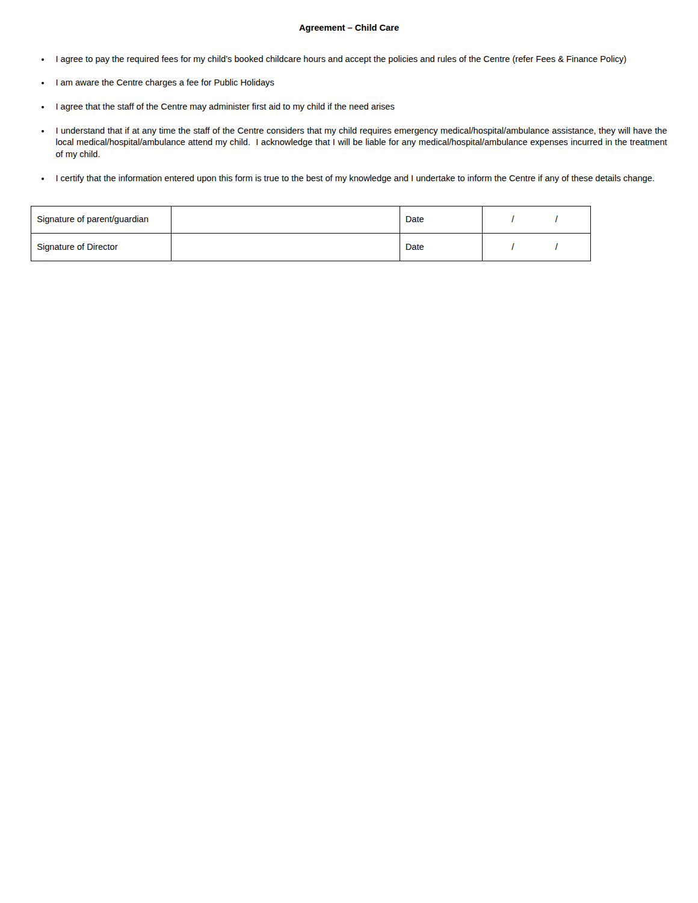Agreement – Child Care
I agree to pay the required fees for my child’s booked childcare hours and accept the policies and rules of the Centre (refer Fees & Finance Policy)
I am aware the Centre charges a fee for Public Holidays
I agree that the staff of the Centre may administer first aid to my child if the need arises
I understand that if at any time the staff of the Centre considers that my child requires emergency medical/hospital/ambulance assistance, they will have the local medical/hospital/ambulance attend my child. I acknowledge that I will be liable for any medical/hospital/ambulance expenses incurred in the treatment of my child.
I certify that the information entered upon this form is true to the best of my knowledge and I undertake to inform the Centre if any of these details change.
| Signature of parent/guardian | | Date | / / |
| Signature of Director | | Date | / / |